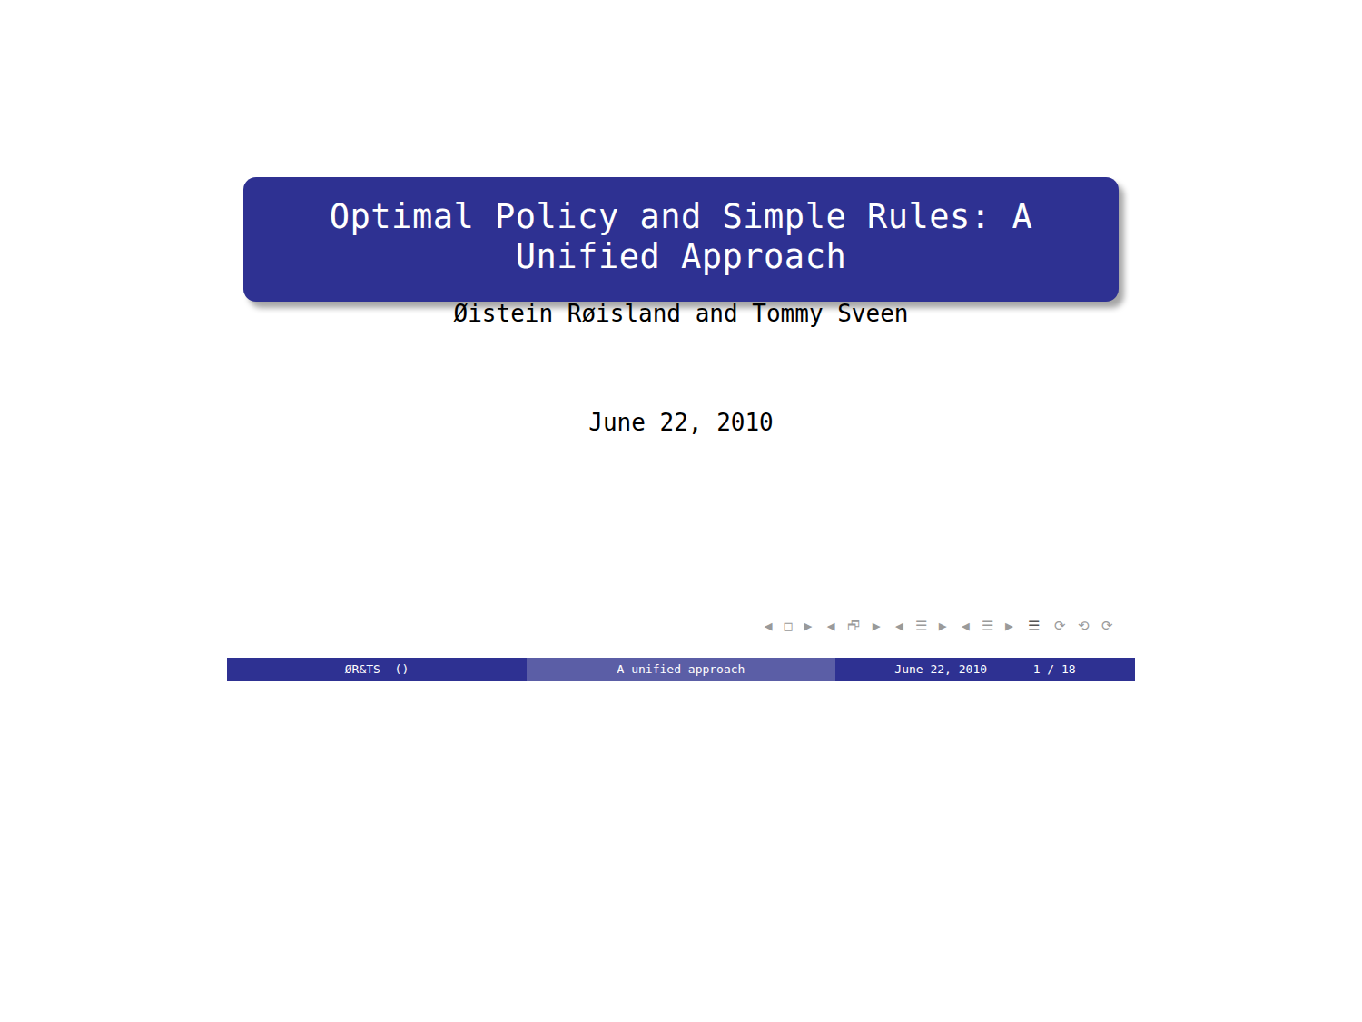Optimal Policy and Simple Rules: A Unified Approach
Øistein Røisland and Tommy Sveen
June 22, 2010
◀ □ ▶ ◀ 🗗 ▶ ◀ ☰ ▶ ◀ ☰ ▶ ☰ ⟳ ⟲ ⟳
ØR&TS ()
A unified approach
June 22, 20101 / 18